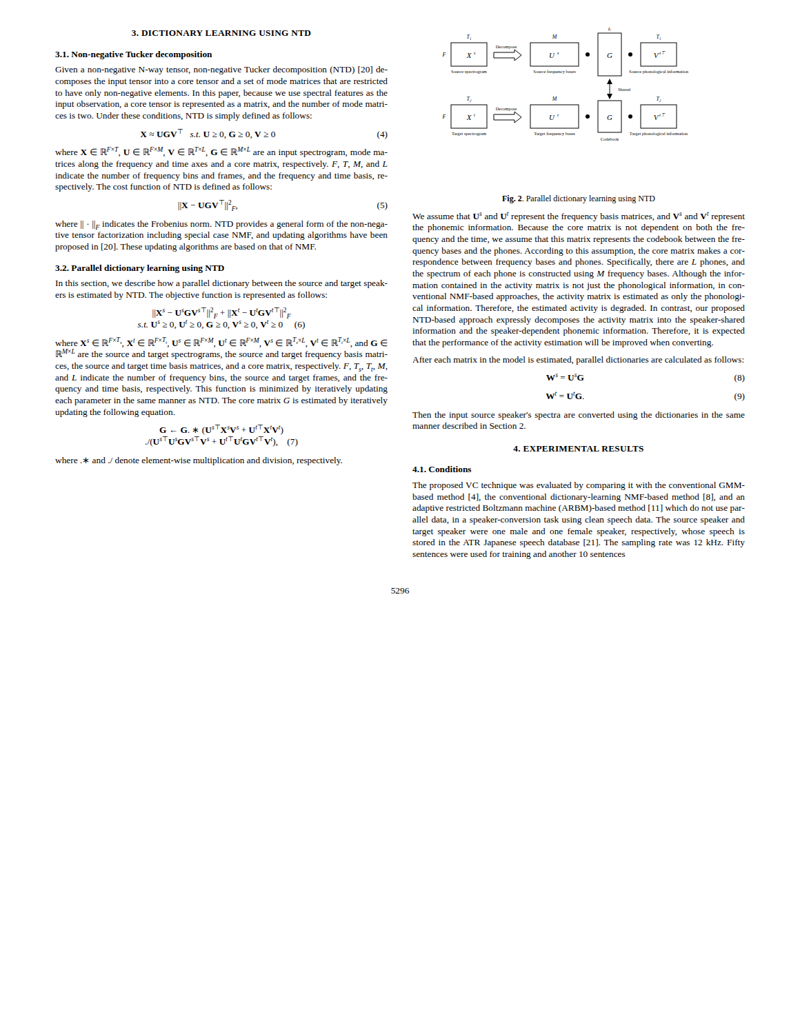3. DICTIONARY LEARNING USING NTD
3.1. Non-negative Tucker decomposition
Given a non-negative N-way tensor, non-negative Tucker decomposition (NTD) [20] decomposes the input tensor into a core tensor and a set of mode matrices that are restricted to have only non-negative elements. In this paper, because we use spectral features as the input observation, a core tensor is represented as a matrix, and the number of mode matrices is two. Under these conditions, NTD is simply defined as follows:
X ≈ UGV⊤ s.t. U ≥ 0, G ≥ 0, V ≥ 0
(4)
where X ∈ ℝF×T, U ∈ ℝF×M, V ∈ ℝT×L, G ∈ ℝM×L are an input spectrogram, mode matrices along the frequency and time axes and a core matrix, respectively. F, T, M, and L indicate the number of frequency bins and frames, and the frequency and time basis, respectively. The cost function of NTD is defined as follows:
||X − UGV⊤||2F,
(5)
where || · ||F indicates the Frobenius norm. NTD provides a general form of the non-negative tensor factorization including special case NMF, and updating algorithms have been proposed in [20]. These updating algorithms are based on that of NMF.
3.2. Parallel dictionary learning using NTD
In this section, we describe how a parallel dictionary between the source and target speakers is estimated by NTD. The objective function is represented as follows:
||Xs − UsGVs⊤||2F + ||Xt − UtGVt⊤||2F s.t. Us ≥ 0, Ut ≥ 0, G ≥ 0, Vs ≥ 0, Vt ≥ 0 (6)
where Xs ∈ ℝF×Ts, Xt ∈ ℝF×Tt, Us ∈ ℝF×M, Ut ∈ ℝF×M, Vs ∈ ℝTs×L, Vt ∈ ℝTt×L, and G ∈ ℝM×L are the source and target spectrograms, the source and target frequency basis matrices, the source and target time basis matrices, and a core matrix, respectively. F, Ts, Tt, M, and L indicate the number of frequency bins, the source and target frames, and the frequency and time basis, respectively. This function is minimized by iteratively updating each parameter in the same manner as NTD. The core matrix G is estimated by iteratively updating the following equation.
G ← G. ∗ (Us⊤XsVs + Ut⊤XtVt) ./(Us⊤UsGVs⊤Vs + Ut⊤UtGVt⊤Vt), (7)
where .∗ and ./ denote element-wise multiplication and division, respectively.
X s T₁ F Source spectrogram Decompose U s M Source frequency bases G L V s⊤ T₁ Source phonological information Shared X t T₂ F Target spectrogram Decompose U t M Target frequency bases G Codebook V t⊤ T₂ Target phonological information
Fig. 2. Parallel dictionary learning using NTD
We assume that Us and Ut represent the frequency basis matrices, and Vs and Vt represent the phonemic information. Because the core matrix is not dependent on both the frequency and the time, we assume that this matrix represents the codebook between the frequency bases and the phones. According to this assumption, the core matrix makes a correspondence between frequency bases and phones. Specifically, there are L phones, and the spectrum of each phone is constructed using M frequency bases. Although the information contained in the activity matrix is not just the phonological information, in conventional NMF-based approaches, the activity matrix is estimated as only the phonological information. Therefore, the estimated activity is degraded. In contrast, our proposed NTD-based approach expressly decomposes the activity matrix into the speaker-shared information and the speaker-dependent phonemic information. Therefore, it is expected that the performance of the activity estimation will be improved when converting.
After each matrix in the model is estimated, parallel dictionaries are calculated as follows:
Ws = UsG
(8)
Wt = UtG.
(9)
Then the input source speaker's spectra are converted using the dictionaries in the same manner described in Section 2.
4. EXPERIMENTAL RESULTS
4.1. Conditions
The proposed VC technique was evaluated by comparing it with the conventional GMM-based method [4], the conventional dictionary-learning NMF-based method [8], and an adaptive restricted Boltzmann machine (ARBM)-based method [11] which do not use parallel data, in a speaker-conversion task using clean speech data. The source speaker and target speaker were one male and one female speaker, respectively, whose speech is stored in the ATR Japanese speech database [21]. The sampling rate was 12 kHz. Fifty sentences were used for training and another 10 sentences
5296